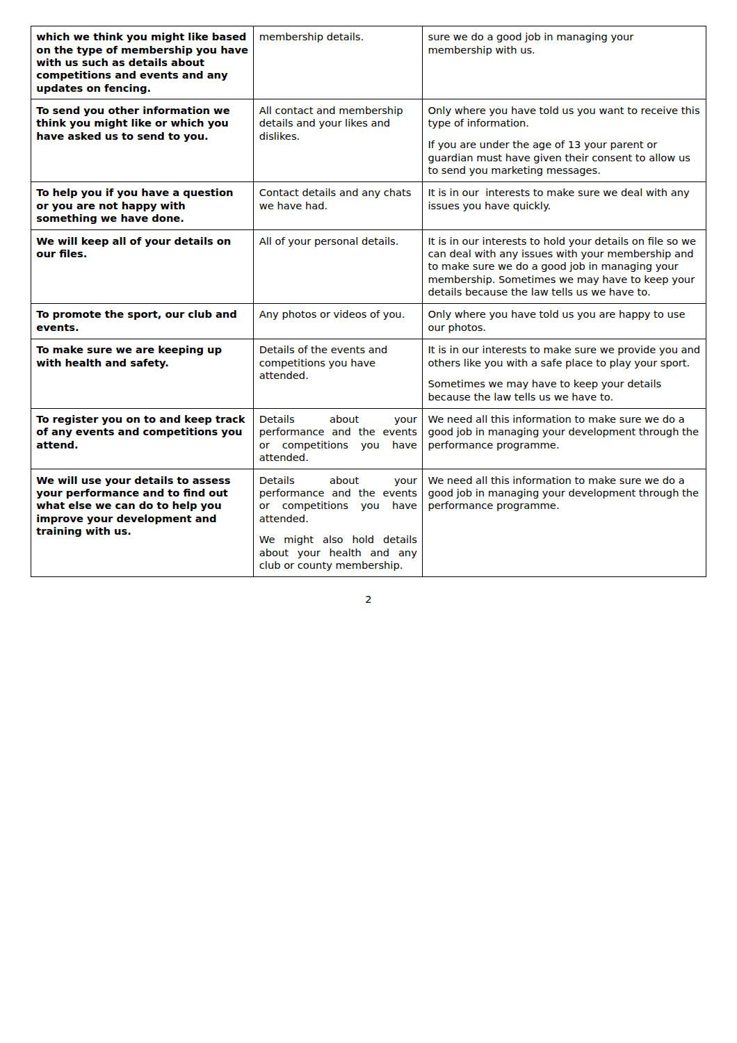| which we think you might like based on the type of membership you have with us such as details about competitions and events and any updates on fencing. | membership details. | sure we do a good job in managing your membership with us. |
| To send you other information we think you might like or which you have asked us to send to you. | All contact and membership details and your likes and dislikes. | Only where you have told us you want to receive this type of information. If you are under the age of 13 your parent or guardian must have given their consent to allow us to send you marketing messages. |
| To help you if you have a question or you are not happy with something we have done. | Contact details and any chats we have had. | It is in our interests to make sure we deal with any issues you have quickly. |
| We will keep all of your details on our files. | All of your personal details. | It is in our interests to hold your details on file so we can deal with any issues with your membership and to make sure we do a good job in managing your membership. Sometimes we may have to keep your details because the law tells us we have to. |
| To promote the sport, our club and events. | Any photos or videos of you. | Only where you have told us you are happy to use our photos. |
| To make sure we are keeping up with health and safety. | Details of the events and competitions you have attended. | It is in our interests to make sure we provide you and others like you with a safe place to play your sport. Sometimes we may have to keep your details because the law tells us we have to. |
| To register you on to and keep track of any events and competitions you attend. | Details about your performance and the events or competitions you have attended. | We need all this information to make sure we do a good job in managing your development through the performance programme. |
| We will use your details to assess your performance and to find out what else we can do to help you improve your development and training with us. | Details about your performance and the events or competitions you have attended. We might also hold details about your health and any club or county membership. | We need all this information to make sure we do a good job in managing your development through the performance programme. |
2